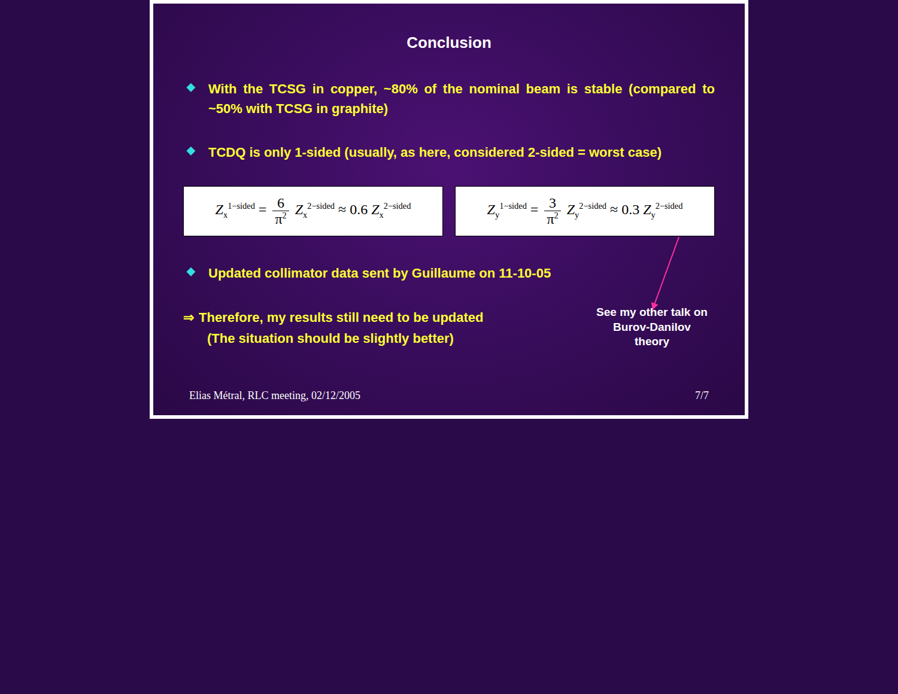Conclusion
With the TCSG in copper, ~80% of the nominal beam is stable (compared to ~50% with TCSG in graphite)
TCDQ is only 1-sided (usually, as here, considered 2-sided = worst case)
Zx1−sided = 6 π2 Zx2−sided ≈ 0.6 Zx2−sided
Zy1−sided = 3 π2 Zy2−sided ≈ 0.3 Zy2−sided
Updated collimator data sent by Guillaume on 11-10-05
⇒Therefore, my results still need to be updated (The situation should be slightly better)
See my other talk on Burov-Danilov theory
Elias Métral, RLC meeting, 02/12/2005
7/7